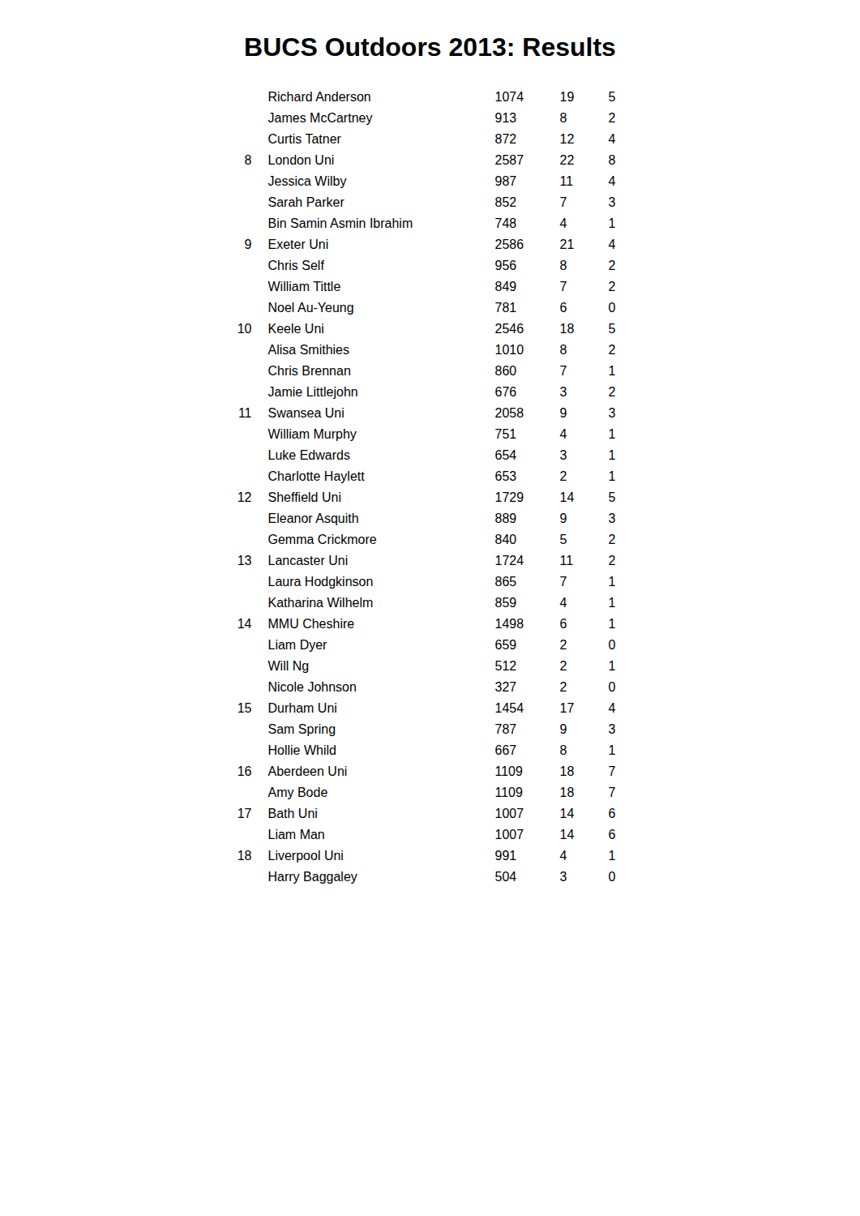BUCS Outdoors 2013: Results
| | Richard Anderson | 1074 | 19 | 5 |
| | James McCartney | 913 | 8 | 2 |
| | Curtis Tatner | 872 | 12 | 4 |
| 8 | London Uni | 2587 | 22 | 8 |
| | Jessica Wilby | 987 | 11 | 4 |
| | Sarah Parker | 852 | 7 | 3 |
| | Bin Samin Asmin Ibrahim | 748 | 4 | 1 |
| 9 | Exeter Uni | 2586 | 21 | 4 |
| | Chris Self | 956 | 8 | 2 |
| | William Tittle | 849 | 7 | 2 |
| | Noel Au-Yeung | 781 | 6 | 0 |
| 10 | Keele Uni | 2546 | 18 | 5 |
| | Alisa Smithies | 1010 | 8 | 2 |
| | Chris Brennan | 860 | 7 | 1 |
| | Jamie Littlejohn | 676 | 3 | 2 |
| 11 | Swansea Uni | 2058 | 9 | 3 |
| | William Murphy | 751 | 4 | 1 |
| | Luke Edwards | 654 | 3 | 1 |
| | Charlotte Haylett | 653 | 2 | 1 |
| 12 | Sheffield Uni | 1729 | 14 | 5 |
| | Eleanor Asquith | 889 | 9 | 3 |
| | Gemma Crickmore | 840 | 5 | 2 |
| 13 | Lancaster Uni | 1724 | 11 | 2 |
| | Laura Hodgkinson | 865 | 7 | 1 |
| | Katharina Wilhelm | 859 | 4 | 1 |
| 14 | MMU Cheshire | 1498 | 6 | 1 |
| | Liam Dyer | 659 | 2 | 0 |
| | Will Ng | 512 | 2 | 1 |
| | Nicole Johnson | 327 | 2 | 0 |
| 15 | Durham Uni | 1454 | 17 | 4 |
| | Sam Spring | 787 | 9 | 3 |
| | Hollie Whild | 667 | 8 | 1 |
| 16 | Aberdeen Uni | 1109 | 18 | 7 |
| | Amy Bode | 1109 | 18 | 7 |
| 17 | Bath Uni | 1007 | 14 | 6 |
| | Liam Man | 1007 | 14 | 6 |
| 18 | Liverpool Uni | 991 | 4 | 1 |
| | Harry Baggaley | 504 | 3 | 0 |